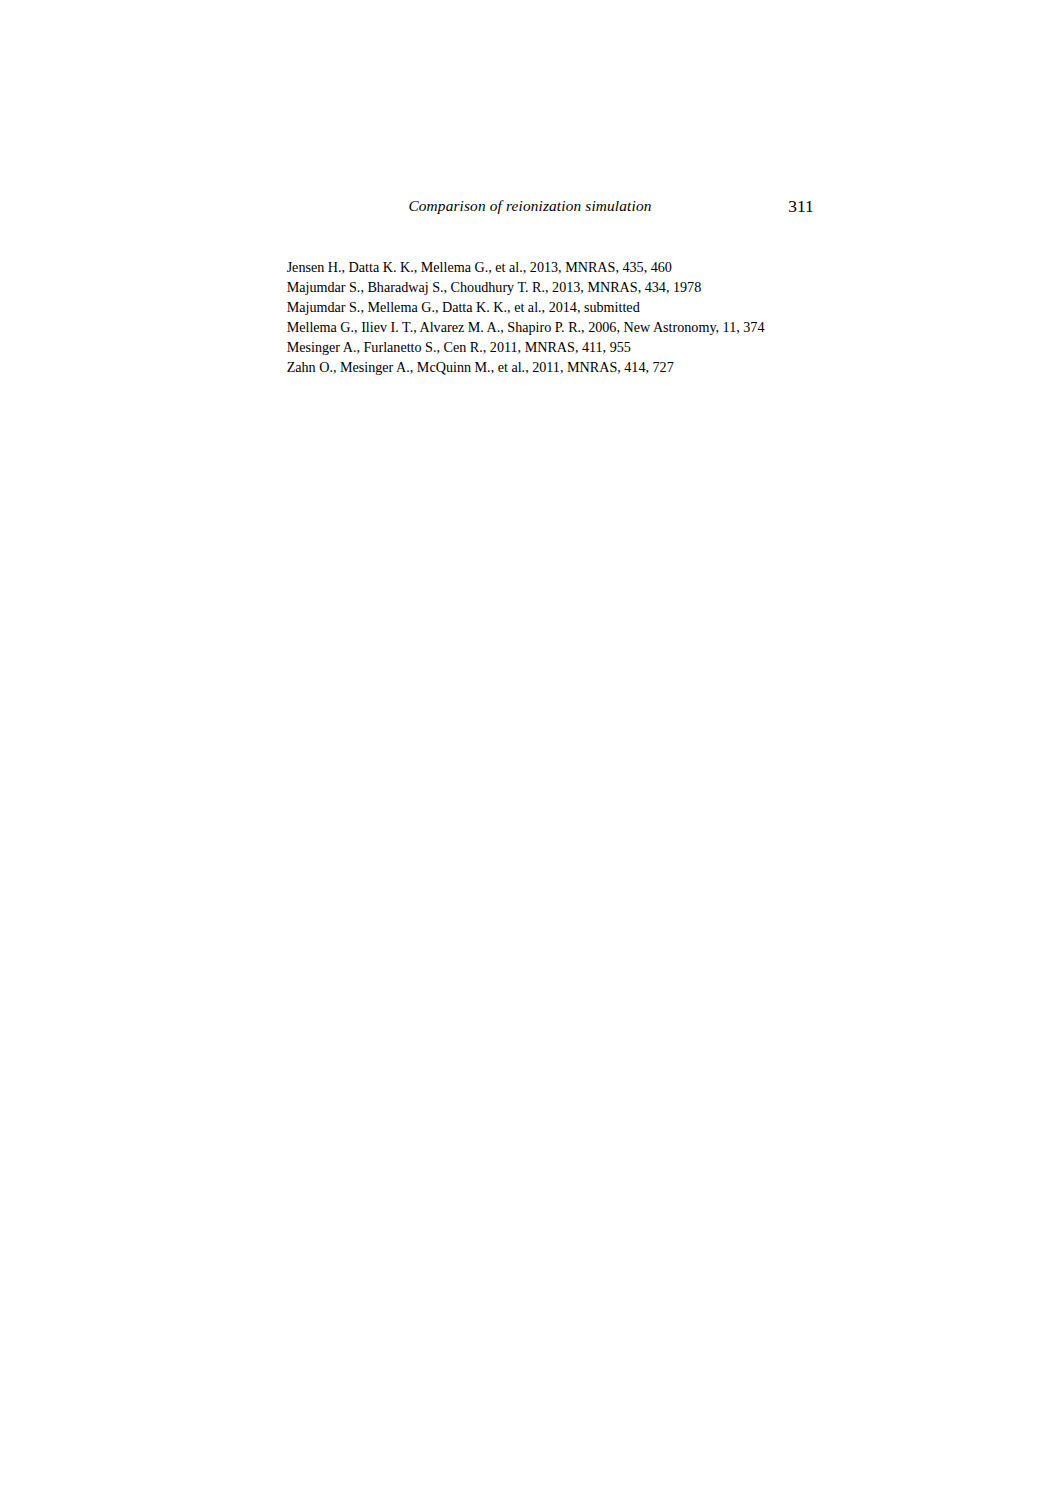Comparison of reionization simulation 311
Jensen H., Datta K. K., Mellema G., et al., 2013, MNRAS, 435, 460
Majumdar S., Bharadwaj S., Choudhury T. R., 2013, MNRAS, 434, 1978
Majumdar S., Mellema G., Datta K. K., et al., 2014, submitted
Mellema G., Iliev I. T., Alvarez M. A., Shapiro P. R., 2006, New Astronomy, 11, 374
Mesinger A., Furlanetto S., Cen R., 2011, MNRAS, 411, 955
Zahn O., Mesinger A., McQuinn M., et al., 2011, MNRAS, 414, 727